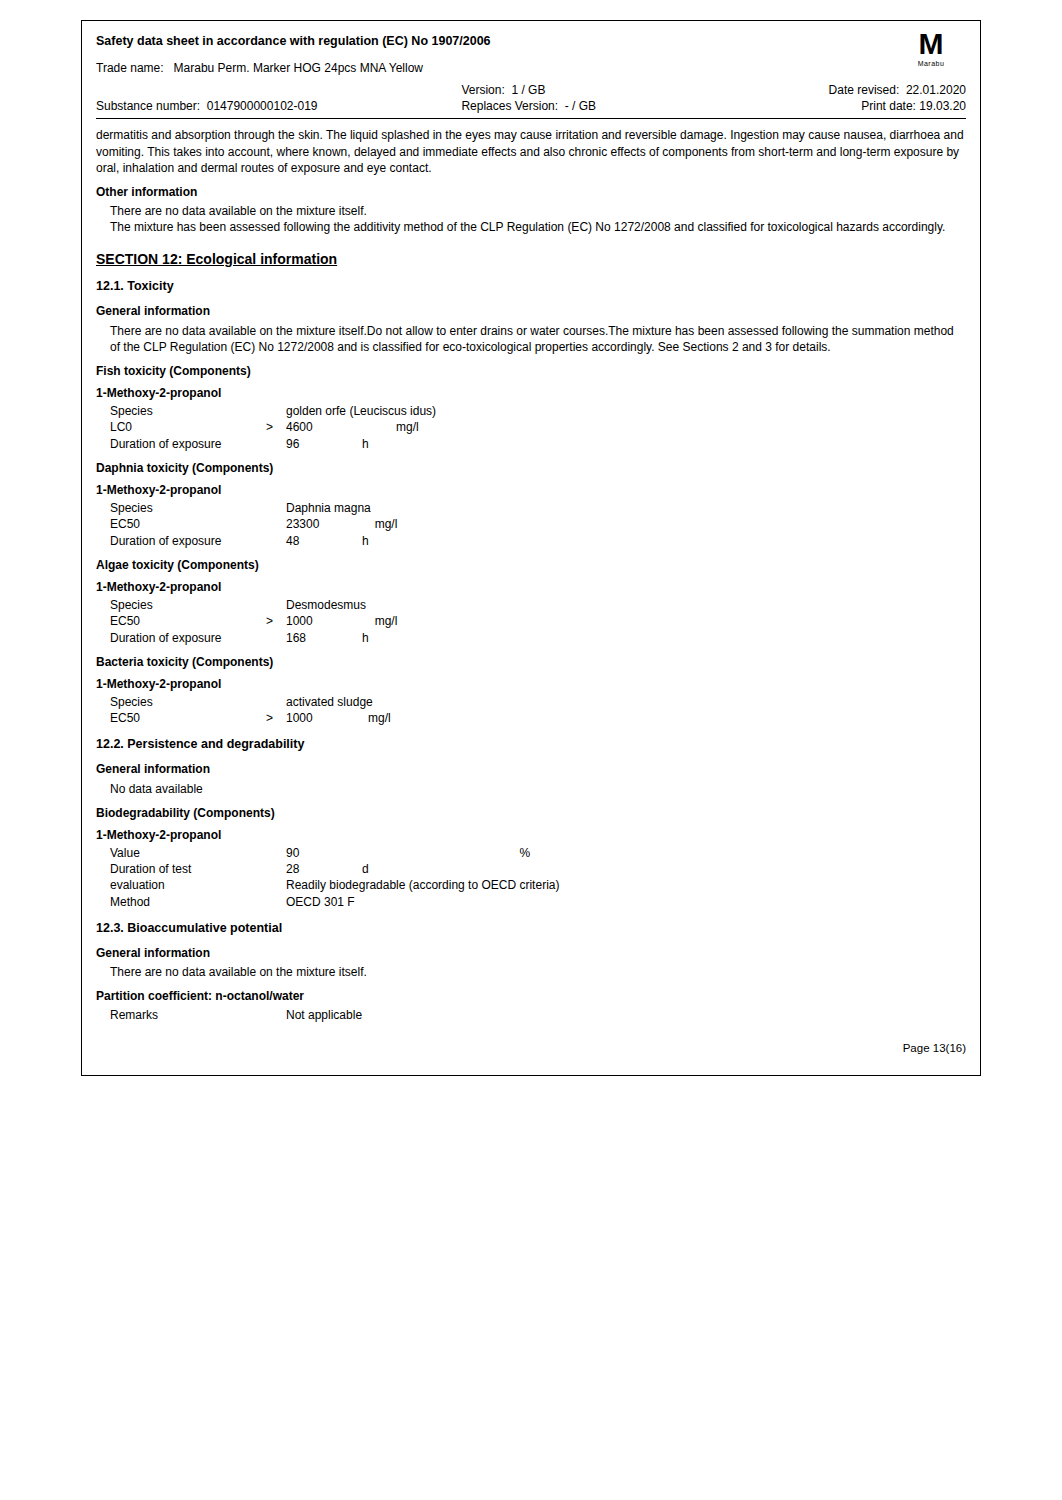M
Marabu
Safety data sheet in accordance with regulation (EC) No 1907/2006
Trade name: Marabu Perm. Marker HOG 24pcs MNA Yellow
| | Version: 1 / GB | Date revised: 22.01.2020 |
| Substance number: 0147900000102-019 | Replaces Version: - / GB | Print date: 19.03.20 |
dermatitis and absorption through the skin. The liquid splashed in the eyes may cause irritation and reversible damage. Ingestion may cause nausea, diarrhoea and vomiting. This takes into account, where known, delayed and immediate effects and also chronic effects of components from short-term and long-term exposure by oral, inhalation and dermal routes of exposure and eye contact.
Other information
There are no data available on the mixture itself.
The mixture has been assessed following the additivity method of the CLP Regulation (EC) No 1272/2008 and classified for toxicological hazards accordingly.
SECTION 12: Ecological information
12.1. Toxicity
General information
There are no data available on the mixture itself.Do not allow to enter drains or water courses.The mixture has been assessed following the summation method of the CLP Regulation (EC) No 1272/2008 and is classified for eco-toxicological properties accordingly. See Sections 2 and 3 for details.
Fish toxicity (Components)
1-Methoxy-2-propanol
| Species | | golden orfe (Leuciscus idus) |
| LC0 | > | 4600 | | mg/l |
| Duration of exposure | | 96 | h | |
Daphnia toxicity (Components)
1-Methoxy-2-propanol
| Species | | Daphnia magna |
| EC50 | | 23300 | | mg/l |
| Duration of exposure | | 48 | h | |
Algae toxicity (Components)
1-Methoxy-2-propanol
| Species | | Desmodesmus |
| EC50 | > | 1000 | | mg/l |
| Duration of exposure | | 168 | h | |
Bacteria toxicity (Components)
1-Methoxy-2-propanol
| Species | | activated sludge |
| EC50 | > | 1000 | | mg/l |
12.2. Persistence and degradability
General information
No data available
Biodegradability (Components)
1-Methoxy-2-propanol
| Value | | 90 | | % |
| Duration of test | | 28 | d | |
| evaluation | | Readily biodegradable (according to OECD criteria) |
| Method | | OECD 301 F |
12.3. Bioaccumulative potential
General information
There are no data available on the mixture itself.
Partition coefficient: n-octanol/water
| Remarks | | Not applicable |
Page 13(16)